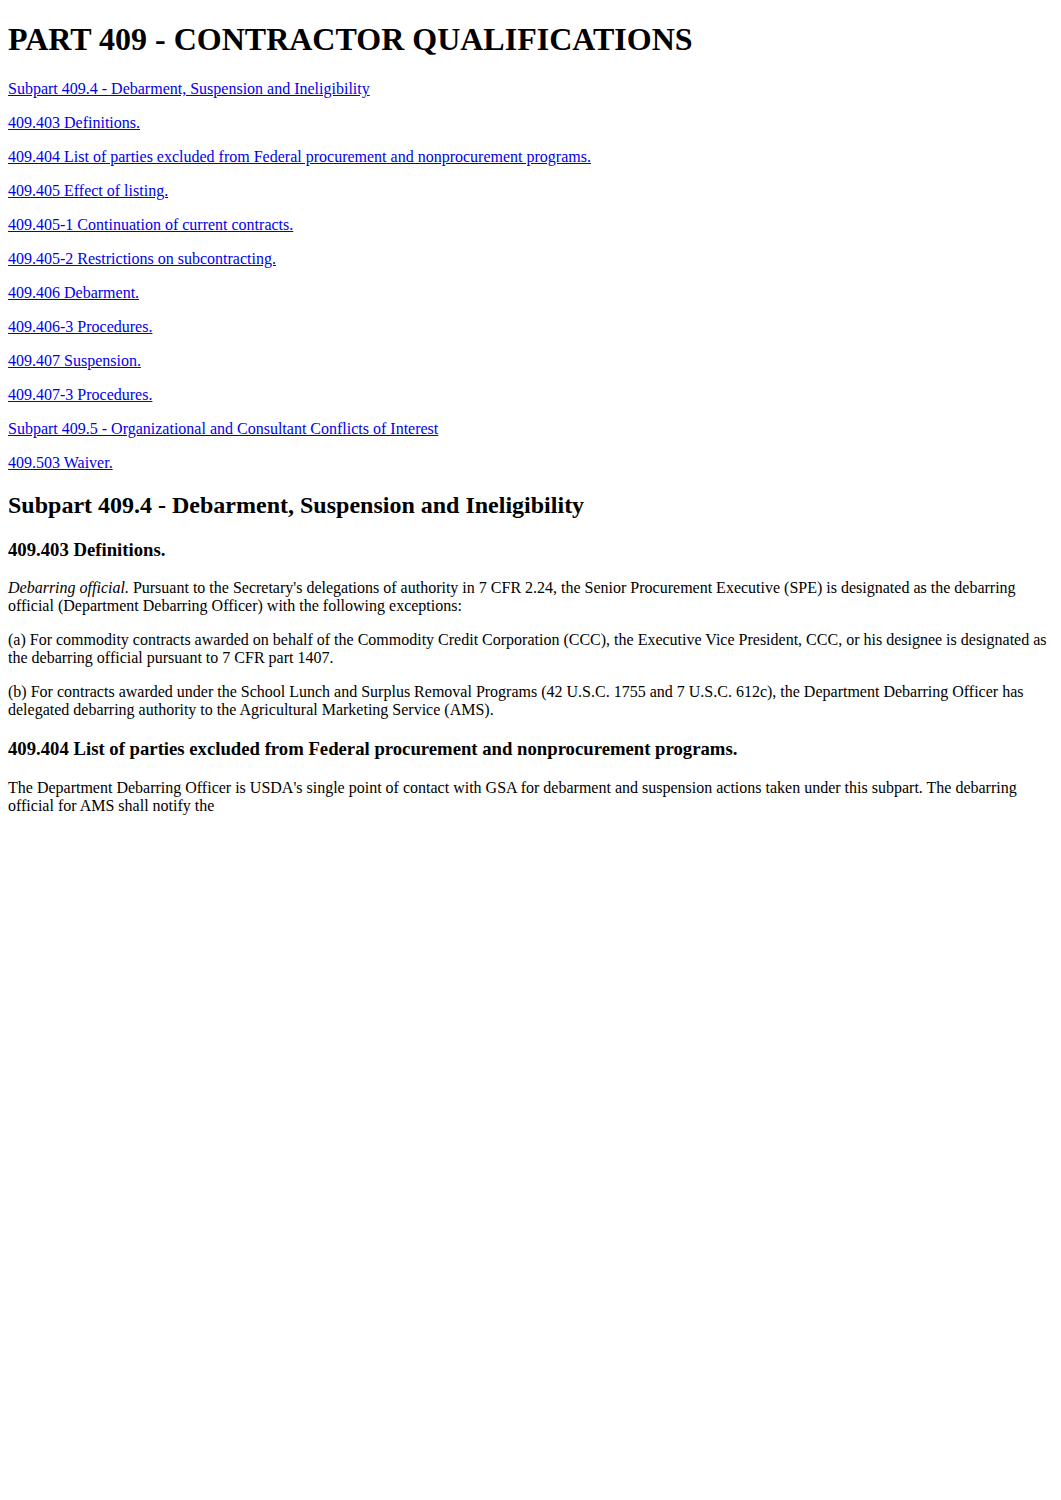PART 409 - CONTRACTOR QUALIFICATIONS
Subpart 409.4 - Debarment, Suspension and Ineligibility
409.403 Definitions.
409.404 List of parties excluded from Federal procurement and nonprocurement programs.
409.405 Effect of listing.
409.405-1 Continuation of current contracts.
409.405-2 Restrictions on subcontracting.
409.406 Debarment.
409.406-3 Procedures.
409.407 Suspension.
409.407-3 Procedures.
Subpart 409.5 - Organizational and Consultant Conflicts of Interest
409.503 Waiver.
Subpart 409.4 - Debarment, Suspension and Ineligibility
409.403 Definitions.
Debarring official. Pursuant to the Secretary's delegations of authority in 7 CFR 2.24, the Senior Procurement Executive (SPE) is designated as the debarring official (Department Debarring Officer) with the following exceptions:
(a) For commodity contracts awarded on behalf of the Commodity Credit Corporation (CCC), the Executive Vice President, CCC, or his designee is designated as the debarring official pursuant to 7 CFR part 1407.
(b) For contracts awarded under the School Lunch and Surplus Removal Programs (42 U.S.C. 1755 and 7 U.S.C. 612c), the Department Debarring Officer has delegated debarring authority to the Agricultural Marketing Service (AMS).
409.404 List of parties excluded from Federal procurement and nonprocurement programs.
The Department Debarring Officer is USDA's single point of contact with GSA for debarment and suspension actions taken under this subpart. The debarring official for AMS shall notify the